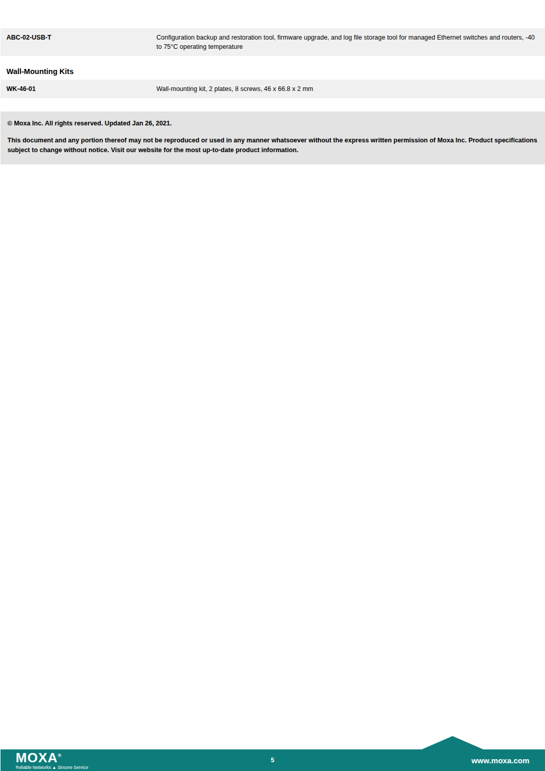| ABC-02-USB-T | Configuration backup and restoration tool, firmware upgrade, and log file storage tool for managed Ethernet switches and routers, -40 to 75°C operating temperature |
Wall-Mounting Kits
| WK-46-01 | Wall-mounting kit, 2 plates, 8 screws, 46 x 66.8 x 2 mm |
© Moxa Inc. All rights reserved. Updated Jan 26, 2021.
This document and any portion thereof may not be reproduced or used in any manner whatsoever without the express written permission of Moxa Inc. Product specifications subject to change without notice. Visit our website for the most up-to-date product information.
MOXA® Reliable Networks ▲ Sincere Service
5
www.moxa.com